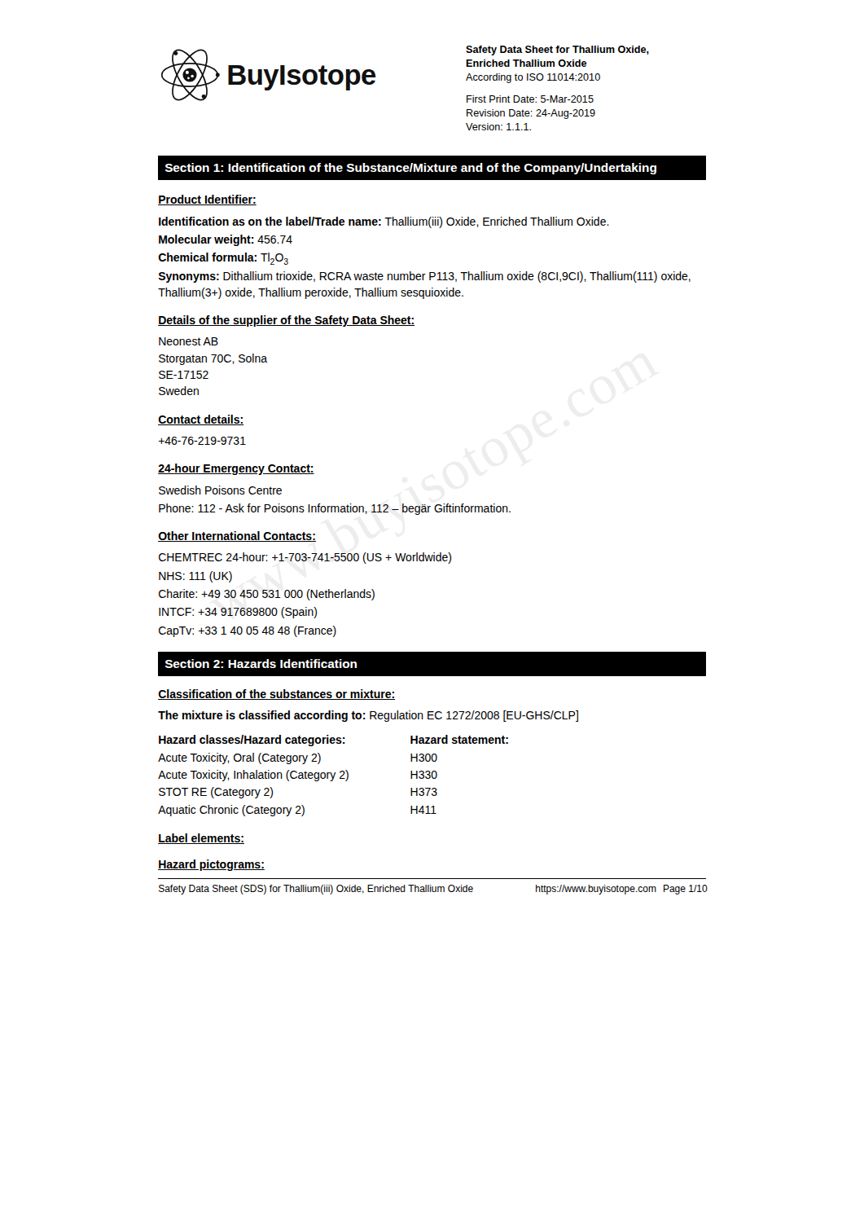www.buyisotope.com
BuyIsotope
Safety Data Sheet for Thallium Oxide,
Enriched Thallium Oxide
According to ISO 11014:2010
First Print Date: 5-Mar-2015
Revision Date: 24-Aug-2019
Version: 1.1.1.
Section 1: Identification of the Substance/Mixture and of the Company/Undertaking
Product Identifier:
Identification as on the label/Trade name: Thallium(iii) Oxide, Enriched Thallium Oxide.
Molecular weight: 456.74
Chemical formula: Tl2O3
Synonyms: Dithallium trioxide, RCRA waste number P113, Thallium oxide (8CI,9CI), Thallium(111) oxide, Thallium(3+) oxide, Thallium peroxide, Thallium sesquioxide.
Details of the supplier of the Safety Data Sheet:
Neonest AB
Storgatan 70C, Solna
SE-17152
Sweden
Contact details:
+46-76-219-9731
24-hour Emergency Contact:
Swedish Poisons Centre
Phone: 112 - Ask for Poisons Information, 112 – begär Giftinformation.
Other International Contacts:
CHEMTREC 24-hour: +1-703-741-5500 (US + Worldwide)
NHS: 111 (UK)
Charite: +49 30 450 531 000 (Netherlands)
INTCF: +34 917689800 (Spain)
CapTv: +33 1 40 05 48 48 (France)
Section 2: Hazards Identification
Classification of the substances or mixture:
The mixture is classified according to: Regulation EC 1272/2008 [EU-GHS/CLP]
| Hazard classes/Hazard categories: | Hazard statement: |
| --- | --- |
| Acute Toxicity, Oral (Category 2) | H300 |
| Acute Toxicity, Inhalation (Category 2) | H330 |
| STOT RE (Category 2) | H373 |
| Aquatic Chronic (Category 2) | H411 |
Label elements:
Hazard pictograms:
Safety Data Sheet (SDS) for Thallium(iii) Oxide, Enriched Thallium Oxide
https://www.buyisotope.com
Page 1/10